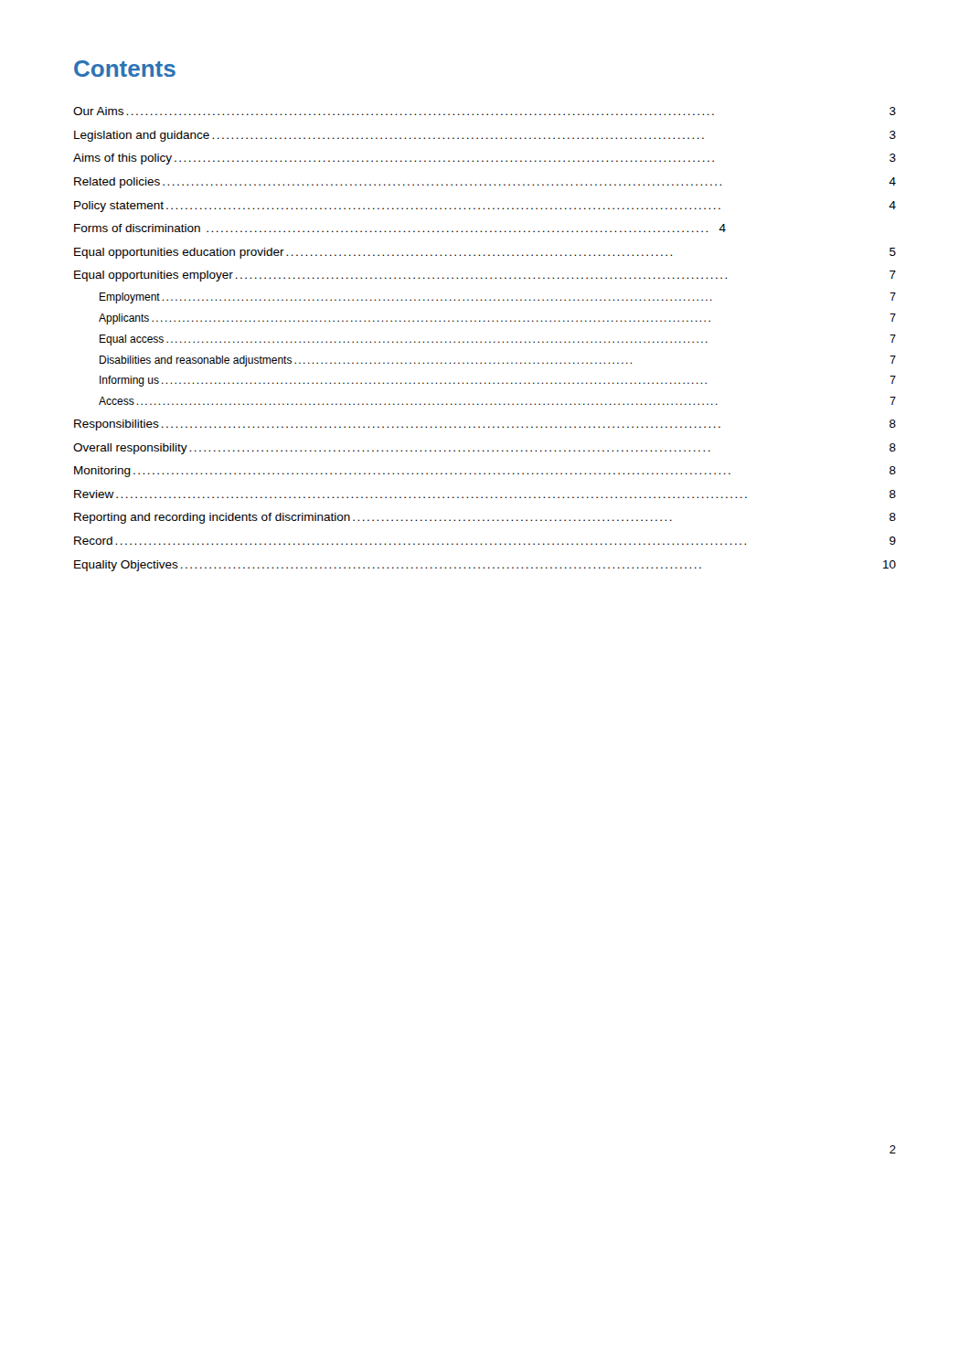Contents
Our Aims ........................................................................................................................... 3
Legislation and guidance ....................................................................................................... 3
Aims of this policy ................................................................................................................. 3
Related policies ..................................................................................................................... 4
Policy statement .................................................................................................................... 4
Forms of discrimination ......................................................................................................... 4
Equal opportunities education provider ................................................................................. 5
Equal opportunities employer ....................................................................................................... 7
Employment ............................................................................................................................. 7
Applicants ............................................................................................................................... 7
Equal access ........................................................................................................................... 7
Disabilities and reasonable adjustments ............................................................................. 7
Informing us ............................................................................................................................ 7
Access .................................................................................................................................... 7
Responsibilities ..................................................................................................................... 8
Overall responsibility ............................................................................................................. 8
Monitoring ............................................................................................................................. 8
Review .................................................................................................................................... 8
Reporting and recording incidents of discrimination ................................................................... 8
Record .................................................................................................................................... 9
Equality Objectives ............................................................................................................. 10
2